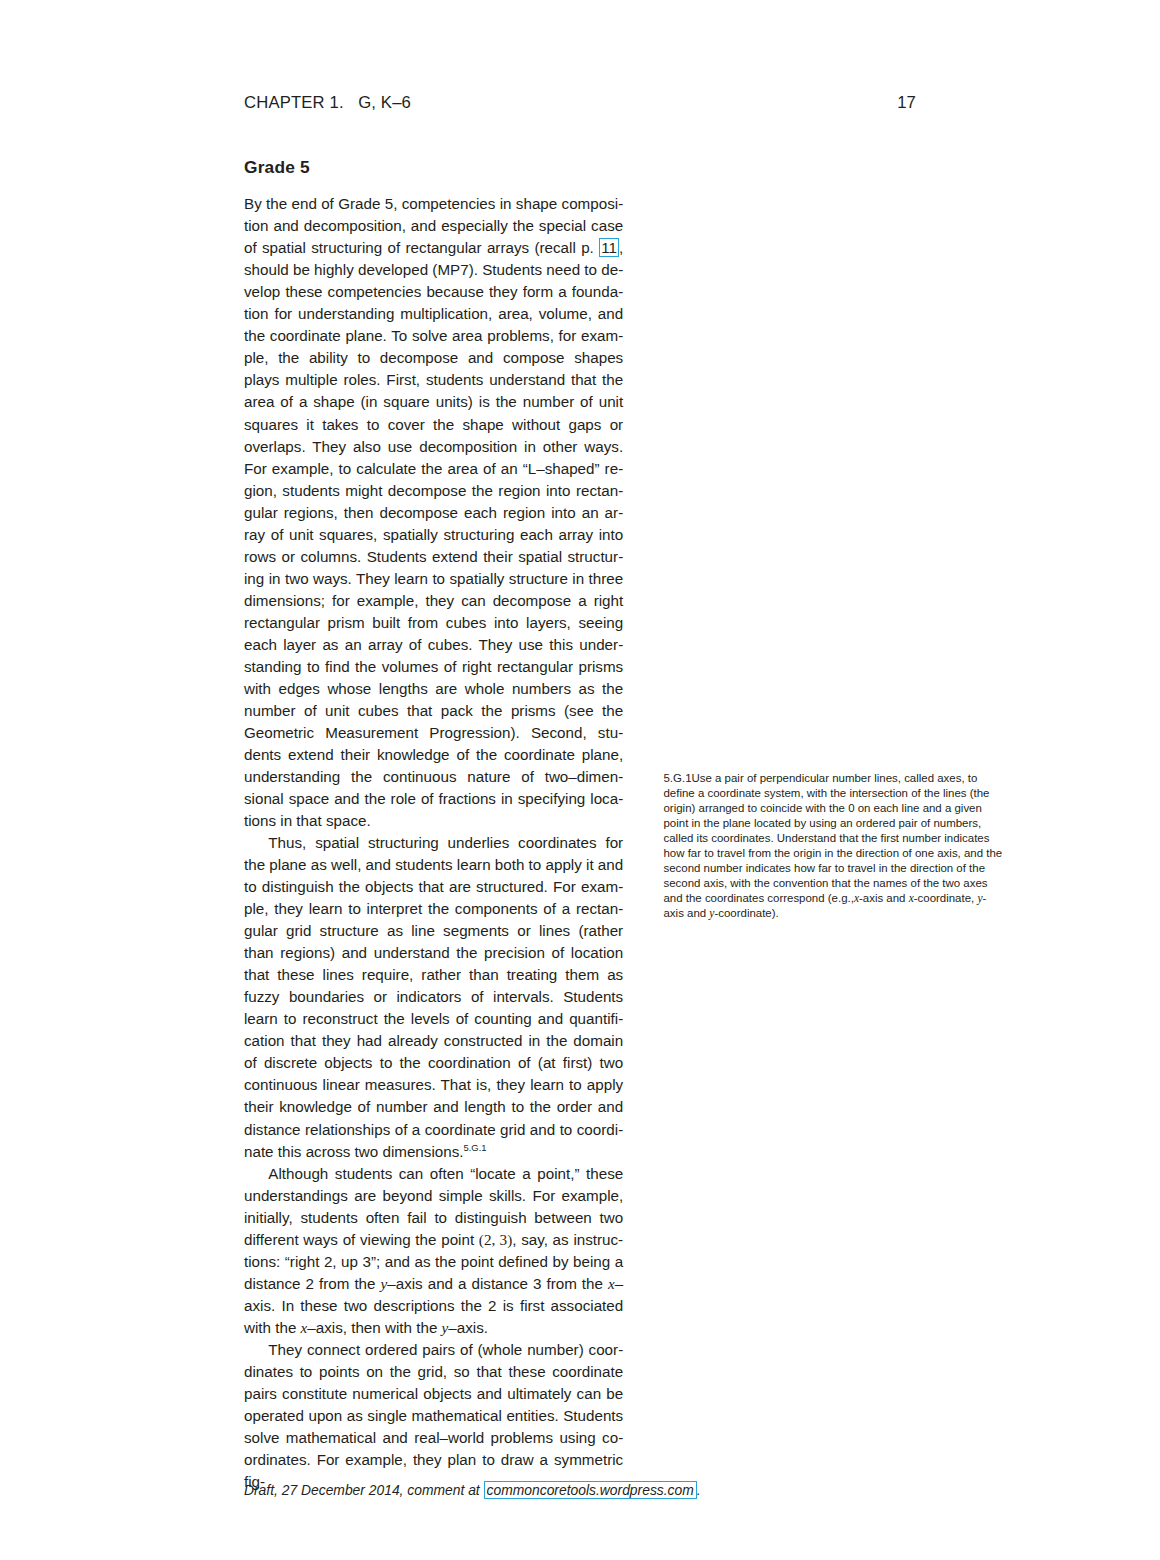CHAPTER 1. G, K–6
17
Grade 5
By the end of Grade 5, competencies in shape composition and decomposition, and especially the special case of spatial structuring of rectangular arrays (recall p. 11, should be highly developed (MP7). Students need to develop these competencies because they form a foundation for understanding multiplication, area, volume, and the coordinate plane. To solve area problems, for example, the ability to decompose and compose shapes plays multiple roles. First, students understand that the area of a shape (in square units) is the number of unit squares it takes to cover the shape without gaps or overlaps. They also use decomposition in other ways. For example, to calculate the area of an “L–shaped” region, students might decompose the region into rectangular regions, then decompose each region into an array of unit squares, spatially structuring each array into rows or columns. Students extend their spatial structuring in two ways. They learn to spatially structure in three dimensions; for example, they can decompose a right rectangular prism built from cubes into layers, seeing each layer as an array of cubes. They use this understanding to find the volumes of right rectangular prisms with edges whose lengths are whole numbers as the number of unit cubes that pack the prisms (see the Geometric Measurement Progression). Second, students extend their knowledge of the coordinate plane, understanding the continuous nature of two–dimensional space and the role of fractions in specifying locations in that space.
Thus, spatial structuring underlies coordinates for the plane as well, and students learn both to apply it and to distinguish the objects that are structured. For example, they learn to interpret the components of a rectangular grid structure as line segments or lines (rather than regions) and understand the precision of location that these lines require, rather than treating them as fuzzy boundaries or indicators of intervals. Students learn to reconstruct the levels of counting and quantification that they had already constructed in the domain of discrete objects to the coordination of (at first) two continuous linear measures. That is, they learn to apply their knowledge of number and length to the order and distance relationships of a coordinate grid and to coordinate this across two dimensions.5.G.1
Although students can often “locate a point,” these understandings are beyond simple skills. For example, initially, students often fail to distinguish between two different ways of viewing the point (2, 3), say, as instructions: “right 2, up 3”; and as the point defined by being a distance 2 from the y–axis and a distance 3 from the x–axis. In these two descriptions the 2 is first associated with the x–axis, then with the y–axis.
They connect ordered pairs of (whole number) coordinates to points on the grid, so that these coordinate pairs constitute numerical objects and ultimately can be operated upon as single mathematical entities. Students solve mathematical and real–world problems using coordinates. For example, they plan to draw a symmetric fig-
5.G.1 Use a pair of perpendicular number lines, called axes, to define a coordinate system, with the intersection of the lines (the origin) arranged to coincide with the 0 on each line and a given point in the plane located by using an ordered pair of numbers, called its coordinates. Understand that the first number indicates how far to travel from the origin in the direction of one axis, and the second number indicates how far to travel in the direction of the second axis, with the convention that the names of the two axes and the coordinates correspond (e.g.,x-axis and x-coordinate, y-axis and y-coordinate).
Draft, 27 December 2014, comment at commoncoretools.wordpress.com.